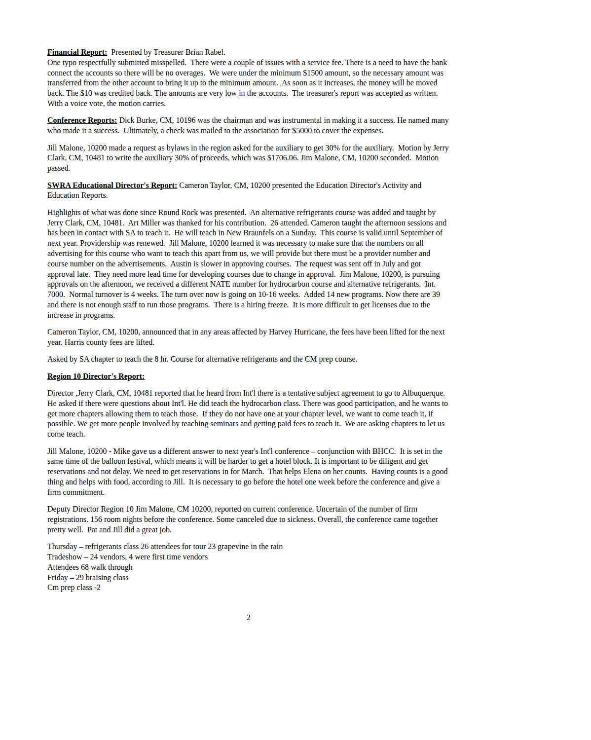Financial Report: Presented by Treasurer Brian Rabel.
One typo respectfully submitted misspelled. There were a couple of issues with a service fee. There is a need to have the bank connect the accounts so there will be no overages. We were under the minimum $1500 amount, so the necessary amount was transferred from the other account to bring it up to the minimum amount. As soon as it increases, the money will be moved back. The $10 was credited back. The amounts are very low in the accounts. The treasurer's report was accepted as written. With a voice vote, the motion carries.
Conference Reports: Dick Burke, CM, 10196 was the chairman and was instrumental in making it a success. He named many who made it a success. Ultimately, a check was mailed to the association for $5000 to cover the expenses.
Jill Malone, 10200 made a request as bylaws in the region asked for the auxiliary to get 30% for the auxiliary. Motion by Jerry Clark, CM, 10481 to write the auxiliary 30% of proceeds, which was $1706.06. Jim Malone, CM, 10200 seconded. Motion passed.
SWRA Educational Director's Report: Cameron Taylor, CM, 10200 presented the Education Director's Activity and Education Reports.
Highlights of what was done since Round Rock was presented. An alternative refrigerants course was added and taught by Jerry Clark, CM, 10481. Art Miller was thanked for his contribution. 26 attended. Cameron taught the afternoon sessions and has been in contact with SA to teach it. He will teach in New Braunfels on a Sunday. This course is valid until September of next year. Providership was renewed. Jill Malone, 10200 learned it was necessary to make sure that the numbers on all advertising for this course who want to teach this apart from us, we will provide but there must be a provider number and course number on the advertisements. Austin is slower in approving courses. The request was sent off in July and got approval late. They need more lead time for developing courses due to change in approval. Jim Malone, 10200, is pursuing approvals on the afternoon, we received a different NATE number for hydrocarbon course and alternative refrigerants. Int. 7000. Normal turnover is 4 weeks. The turn over now is going on 10-16 weeks. Added 14 new programs. Now there are 39 and there is not enough staff to run those programs. There is a hiring freeze. It is more difficult to get licenses due to the increase in programs.
Cameron Taylor, CM, 10200, announced that in any areas affected by Harvey Hurricane, the fees have been lifted for the next year. Harris county fees are lifted.
Asked by SA chapter to teach the 8 hr. Course for alternative refrigerants and the CM prep course.
Region 10 Director's Report:
Director ,Jerry Clark, CM, 10481 reported that he heard from Int'l there is a tentative subject agreement to go to Albuquerque. He asked if there were questions about Int'l. He did teach the hydrocarbon class. There was good participation, and he wants to get more chapters allowing them to teach those. If they do not have one at your chapter level, we want to come teach it, if possible. We get more people involved by teaching seminars and getting paid fees to teach it. We are asking chapters to let us come teach.
Jill Malone, 10200 - Mike gave us a different answer to next year's Int'l conference – conjunction with BHCC. It is set in the same time of the balloon festival, which means it will be harder to get a hotel block. It is important to be diligent and get reservations and not delay. We need to get reservations in for March. That helps Elena on her counts. Having counts is a good thing and helps with food, according to Jill. It is necessary to go before the hotel one week before the conference and give a firm commitment.
Deputy Director Region 10 Jim Malone, CM 10200, reported on current conference. Uncertain of the number of firm registrations. 156 room nights before the conference. Some canceled due to sickness. Overall, the conference came together pretty well. Pat and Jill did a great job.
Thursday – refrigerants class 26 attendees for tour 23 grapevine in the rain
Tradeshow – 24 vendors, 4 were first time vendors
Attendees 68 walk through
Friday – 29 braising class
Cm prep class -2
2